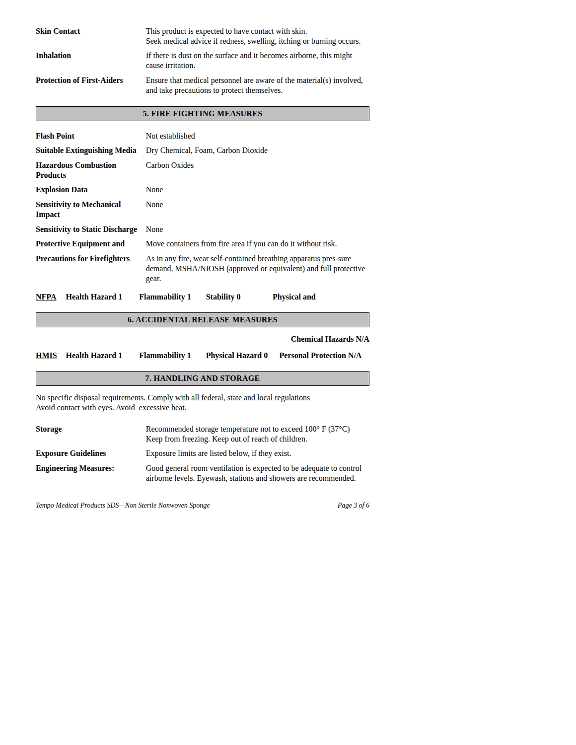| Skin Contact | This product is expected to have contact with skin. Seek medical advice if redness, swelling, itching or burning occurs. |
| Inhalation | If there is dust on the surface and it becomes airborne, this might cause irritation. |
| Protection of First-Aiders | Ensure that medical personnel are aware of the material(s) involved, and take precautions to protect themselves. |
5. FIRE FIGHTING MEASURES
| Flash Point | Not established |
| Suitable Extinguishing Media | Dry Chemical, Foam, Carbon Dioxide |
| Hazardous Combustion Products | Carbon Oxides |
| Explosion Data | None |
| Sensitivity to Mechanical Impact | None |
| Sensitivity to Static Discharge | None |
| Protective Equipment and | Move containers from fire area if you can do it without risk. |
| Precautions for Firefighters | As in any fire, wear self-contained breathing apparatus pres-sure demand, MSHA/NIOSH (approved or equivalent) and full protective gear. |
| NFPA | Health Hazard 1 | Flammability 1 | Stability 0 | Physical and |
6. ACCIDENTAL RELEASE MEASURES
Chemical Hazards N/A
| HMIS | Health Hazard 1 | Flammability 1 | Physical Hazard 0 | Personal Protection N/A |
7. HANDLING AND STORAGE
No specific disposal requirements. Comply with all federal, state and local regulations
Avoid contact with eyes. Avoid excessive heat.
| Storage | Recommended storage temperature not to exceed 100° F (37°C) Keep from freezing. Keep out of reach of children. |
| Exposure Guidelines | Exposure limits are listed below, if they exist. |
| Engineering Measures: | Good general room ventilation is expected to be adequate to control airborne levels. Eyewash, stations and showers are recommended. |
Tempo Medical Products SDS—Non Sterile Nonwoven Sponge Page 3 of 6